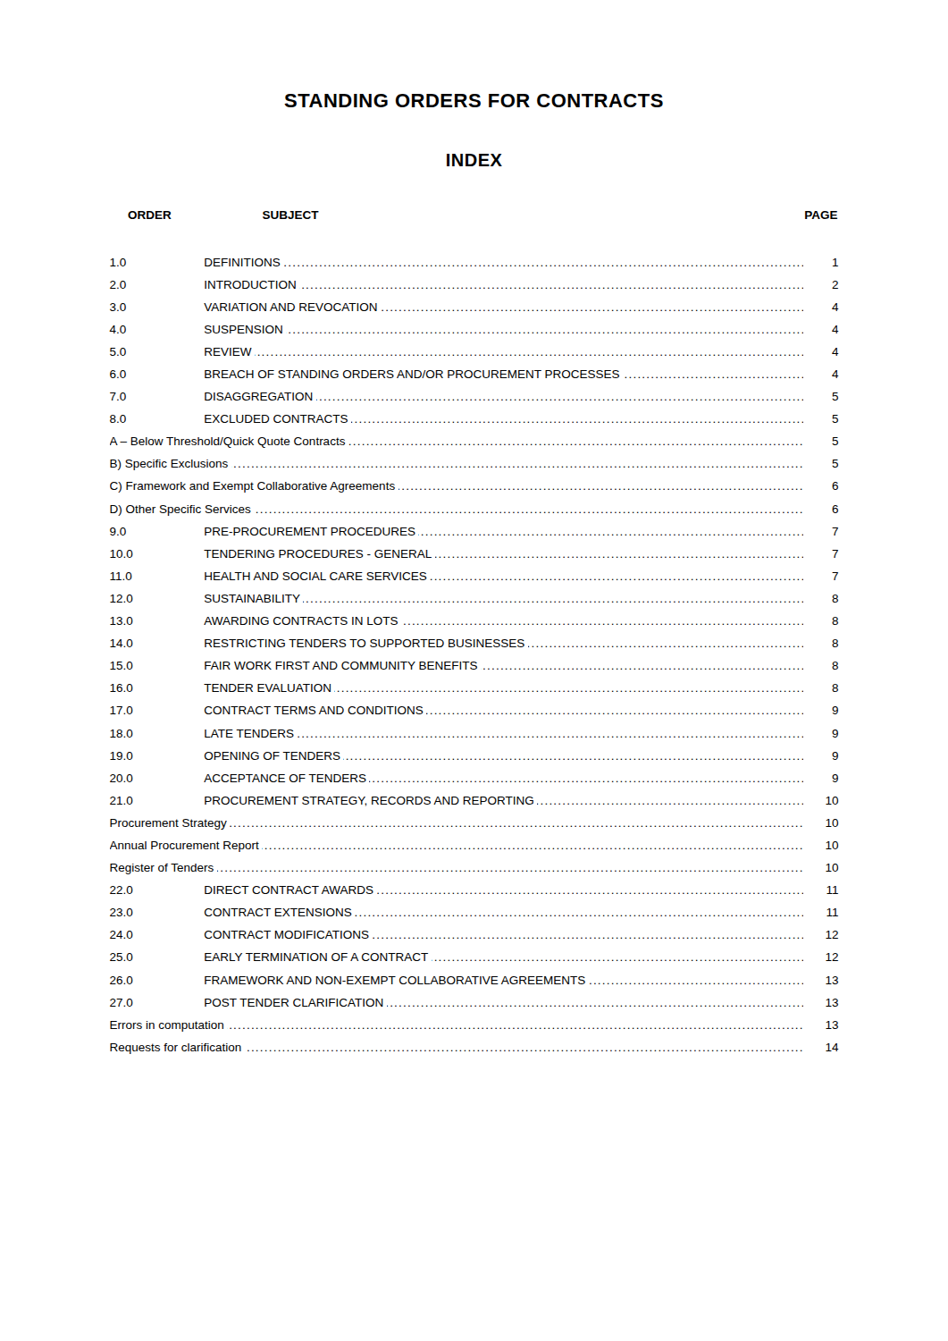STANDING ORDERS FOR CONTRACTS
INDEX
| ORDER | SUBJECT | PAGE |
| --- | --- | --- |
| 1.0 | DEFINITIONS | 1 |
| 2.0 | INTRODUCTION | 2 |
| 3.0 | VARIATION AND REVOCATION | 4 |
| 4.0 | SUSPENSION | 4 |
| 5.0 | REVIEW | 4 |
| 6.0 | BREACH OF STANDING ORDERS AND/OR PROCUREMENT PROCESSES | 4 |
| 7.0 | DISAGGREGATION | 5 |
| 8.0 | EXCLUDED CONTRACTS | 5 |
| A – Below Threshold/Quick Quote Contracts | 5 |
| B) Specific Exclusions | 5 |
| C) Framework and Exempt Collaborative Agreements | 6 |
| D) Other Specific Services | 6 |
| 9.0 | PRE-PROCUREMENT PROCEDURES | 7 |
| 10.0 | TENDERING PROCEDURES - GENERAL | 7 |
| 11.0 | HEALTH AND SOCIAL CARE SERVICES | 7 |
| 12.0 | SUSTAINABILITY | 8 |
| 13.0 | AWARDING CONTRACTS IN LOTS | 8 |
| 14.0 | RESTRICTING TENDERS TO SUPPORTED BUSINESSES | 8 |
| 15.0 | FAIR WORK FIRST AND COMMUNITY BENEFITS | 8 |
| 16.0 | TENDER EVALUATION | 8 |
| 17.0 | CONTRACT TERMS AND CONDITIONS | 9 |
| 18.0 | LATE TENDERS | 9 |
| 19.0 | OPENING OF TENDERS | 9 |
| 20.0 | ACCEPTANCE OF TENDERS | 9 |
| 21.0 | PROCUREMENT STRATEGY, RECORDS AND REPORTING | 10 |
| Procurement Strategy | 10 |
| Annual Procurement Report | 10 |
| Register of Tenders | 10 |
| 22.0 | DIRECT CONTRACT AWARDS | 11 |
| 23.0 | CONTRACT EXTENSIONS | 11 |
| 24.0 | CONTRACT MODIFICATIONS | 12 |
| 25.0 | EARLY TERMINATION OF A CONTRACT | 12 |
| 26.0 | FRAMEWORK AND NON-EXEMPT COLLABORATIVE AGREEMENTS | 13 |
| 27.0 | POST TENDER CLARIFICATION | 13 |
| Errors in computation | 13 |
| Requests for clarification | 14 |